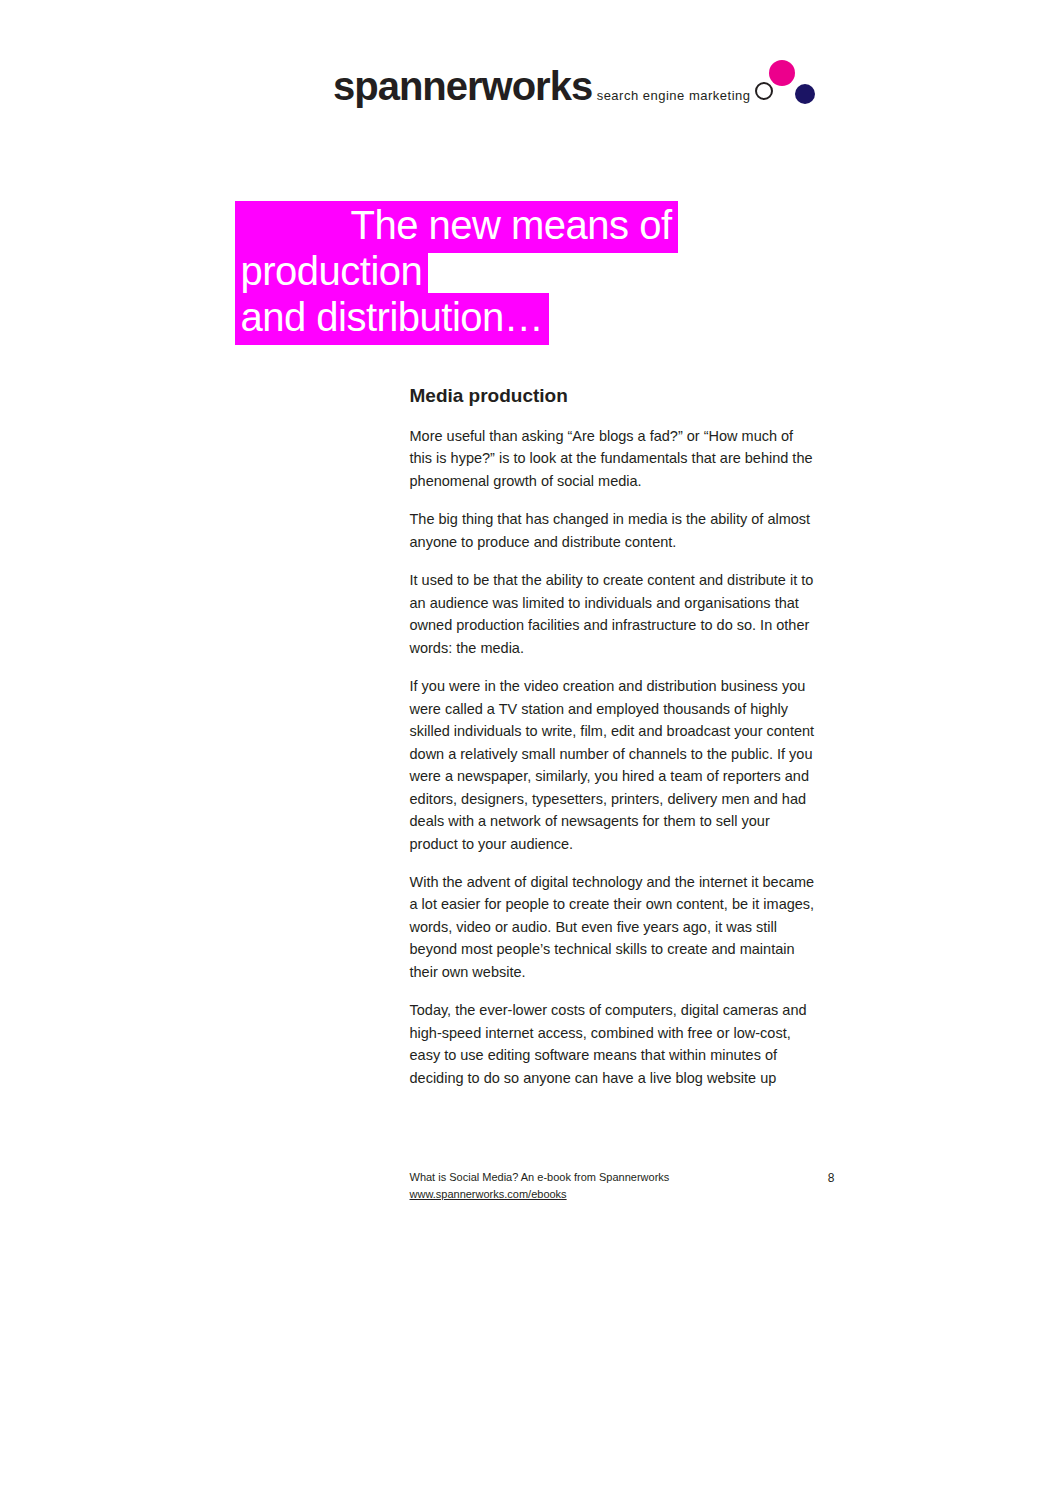spannerworks search engine marketing
The new means of production
and distribution…
Media production
More useful than asking “Are blogs a fad?” or “How much of this is hype?” is to look at the fundamentals that are behind the phenomenal growth of social media.
The big thing that has changed in media is the ability of almost anyone to produce and distribute content.
It used to be that the ability to create content and distribute it to an audience was limited to individuals and organisations that owned production facilities and infrastructure to do so. In other words: the media.
If you were in the video creation and distribution business you were called a TV station and employed thousands of highly skilled individuals to write, film, edit and broadcast your content down a relatively small number of channels to the public. If you were a newspaper, similarly, you hired a team of reporters and editors, designers, typesetters, printers, delivery men and had deals with a network of newsagents for them to sell your product to your audience.
With the advent of digital technology and the internet it became a lot easier for people to create their own content, be it images, words, video or audio. But even five years ago, it was still beyond most people’s technical skills to create and maintain their own website.
Today, the ever-lower costs of computers, digital cameras and high-speed internet access, combined with free or low-cost, easy to use editing software means that within minutes of deciding to do so anyone can have a live blog website up
What is Social Media? An e-book from Spannerworks
www.spannerworks.com/ebooks 8